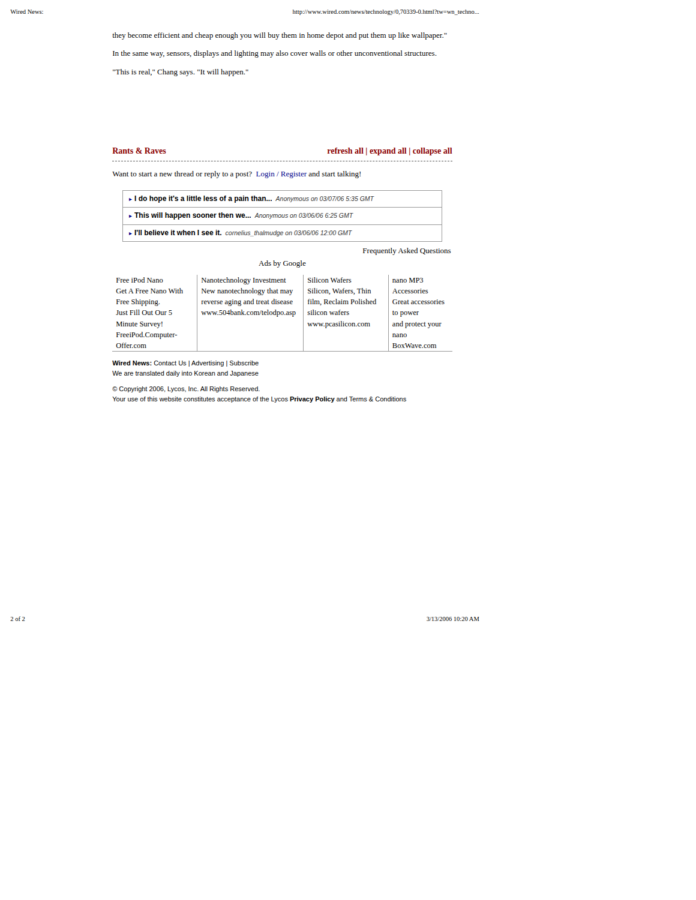Wired News: http://www.wired.com/news/technology/0,70339-0.html?tw=wn_techno...
they become efficient and cheap enough you will buy them in home depot and put them up like wallpaper."
In the same way, sensors, displays and lighting may also cover walls or other unconventional structures.
"This is real," Chang says. "It will happen."
Rants & Raves refresh all | expand all | collapse all
Want to start a new thread or reply to a post? Login / Register and start talking!
▸I do hope it's a little less of a pain than... Anonymous on 03/07/06 5:35 GMT
▸This will happen sooner then we... Anonymous on 03/06/06 6:25 GMT
▸I'll believe it when I see it. cornelius_thalmudge on 03/06/06 12:00 GMT
Frequently Asked Questions
Ads by Google
| Free iPod Nano Get A Free Nano With Free Shipping. Just Fill Out Our 5 Minute Survey! FreeiPod.Computer-Offer.com | Nanotechnology Investment New nanotechnology that may reverse aging and treat disease www.504bank.com/telodpo.asp | Silicon Wafers Silicon, Wafers, Thin film, Reclaim Polished silicon wafers www.pcasilicon.com | nano MP3 Accessories Great accessories to power and protect your nano BoxWave.com |
Wired News: Contact Us | Advertising | Subscribe
We are translated daily into Korean and Japanese
© Copyright 2006, Lycos, Inc. All Rights Reserved.
Your use of this website constitutes acceptance of the Lycos Privacy Policy and Terms & Conditions
2 of 2 3/13/2006 10:20 AM